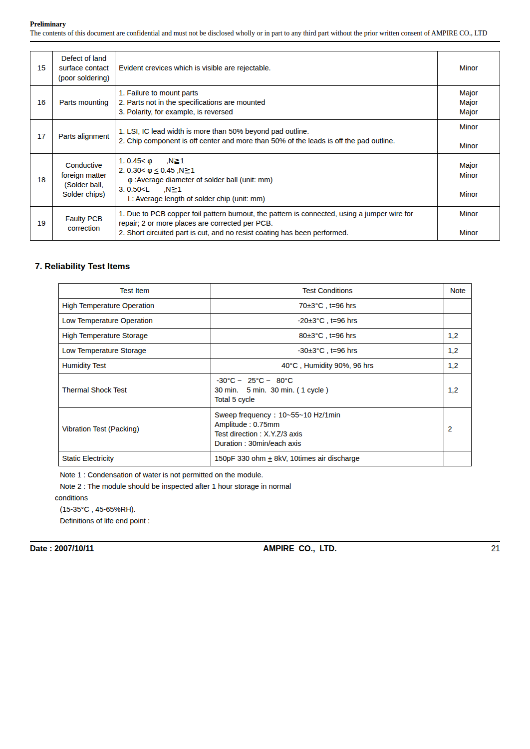Preliminary
The contents of this document are confidential and must not be disclosed wholly or in part to any third part without the prior written consent of AMPIRE CO., LTD
| 15 | Defect of land surface contact (poor soldering) | Evident crevices which is visible are rejectable. | Minor |
| 16 | Parts mounting | 1. Failure to mount parts 2. Parts not in the specifications are mounted 3. Polarity, for example, is reversed | Major Major Major |
| 17 | Parts alignment | 1. LSI, IC lead width is more than 50% beyond pad outline. 2. Chip component is off center and more than 50% of the leads is off the pad outline. | Minor Minor |
| 18 | Conductive foreign matter (Solder ball, Solder chips) | 1. 0.45< φ ,N≧1 2. 0.30< φ < 0.45 ,N≧1 φ :Average diameter of solder ball (unit: mm) 3. 0.50<L ,N≧1 L: Average length of solder chip (unit: mm) | Major Minor Minor |
| 19 | Faulty PCB correction | 1. Due to PCB copper foil pattern burnout, the pattern is connected, using a jumper wire for repair; 2 or more places are corrected per PCB. 2. Short circuited part is cut, and no resist coating has been performed. | Minor Minor |
7. Reliability Test Items
| Test Item | Test Conditions | Note |
| --- | --- | --- |
| High Temperature Operation | 70±3°C , t=96 hrs | |
| Low Temperature Operation | -20±3°C , t=96 hrs | |
| High Temperature Storage | 80±3°C , t=96 hrs | 1,2 |
| Low Temperature Storage | -30±3°C , t=96 hrs | 1,2 |
| Humidity Test | 40°C , Humidity 90%, 96 hrs | 1,2 |
| Thermal Shock Test | -30°C ~ 25°C ~ 80°C 30 min. 5 min. 30 min. ( 1 cycle ) Total 5 cycle | 1,2 |
| Vibration Test (Packing) | Sweep frequency：10~55~10 Hz/1min Amplitude : 0.75mm Test direction : X.Y.Z/3 axis Duration : 30min/each axis | 2 |
| Static Electricity | 150pF 330 ohm + 8kV, 10times air discharge | |
Note 1 : Condensation of water is not permitted on the module.
Note 2 : The module should be inspected after 1 hour storage in normal
conditions
(15-35°C , 45-65%RH).
Definitions of life end point :
Date : 2007/10/11
AMPIRE CO., LTD.
21